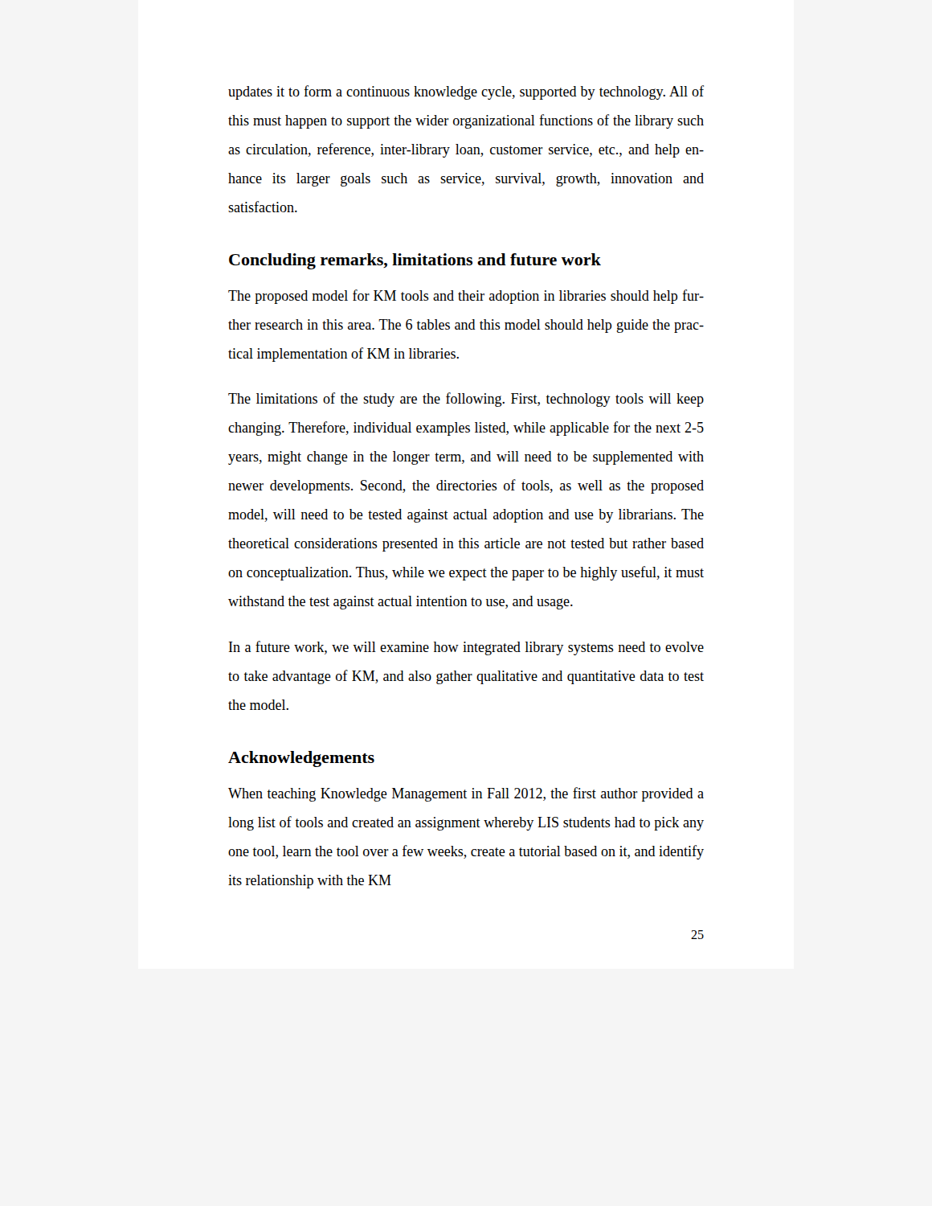updates it to form a continuous knowledge cycle, supported by technology. All of this must happen to support the wider organizational functions of the library such as circulation, reference, inter-library loan, customer service, etc., and help enhance its larger goals such as service, survival, growth, innovation and satisfaction.
Concluding remarks, limitations and future work
The proposed model for KM tools and their adoption in libraries should help further research in this area. The 6 tables and this model should help guide the practical implementation of KM in libraries.
The limitations of the study are the following. First, technology tools will keep changing. Therefore, individual examples listed, while applicable for the next 2-5 years, might change in the longer term, and will need to be supplemented with newer developments. Second, the directories of tools, as well as the proposed model, will need to be tested against actual adoption and use by librarians. The theoretical considerations presented in this article are not tested but rather based on conceptualization. Thus, while we expect the paper to be highly useful, it must withstand the test against actual intention to use, and usage.
In a future work, we will examine how integrated library systems need to evolve to take advantage of KM, and also gather qualitative and quantitative data to test the model.
Acknowledgements
When teaching Knowledge Management in Fall 2012, the first author provided a long list of tools and created an assignment whereby LIS students had to pick any one tool, learn the tool over a few weeks, create a tutorial based on it, and identify its relationship with the KM
25